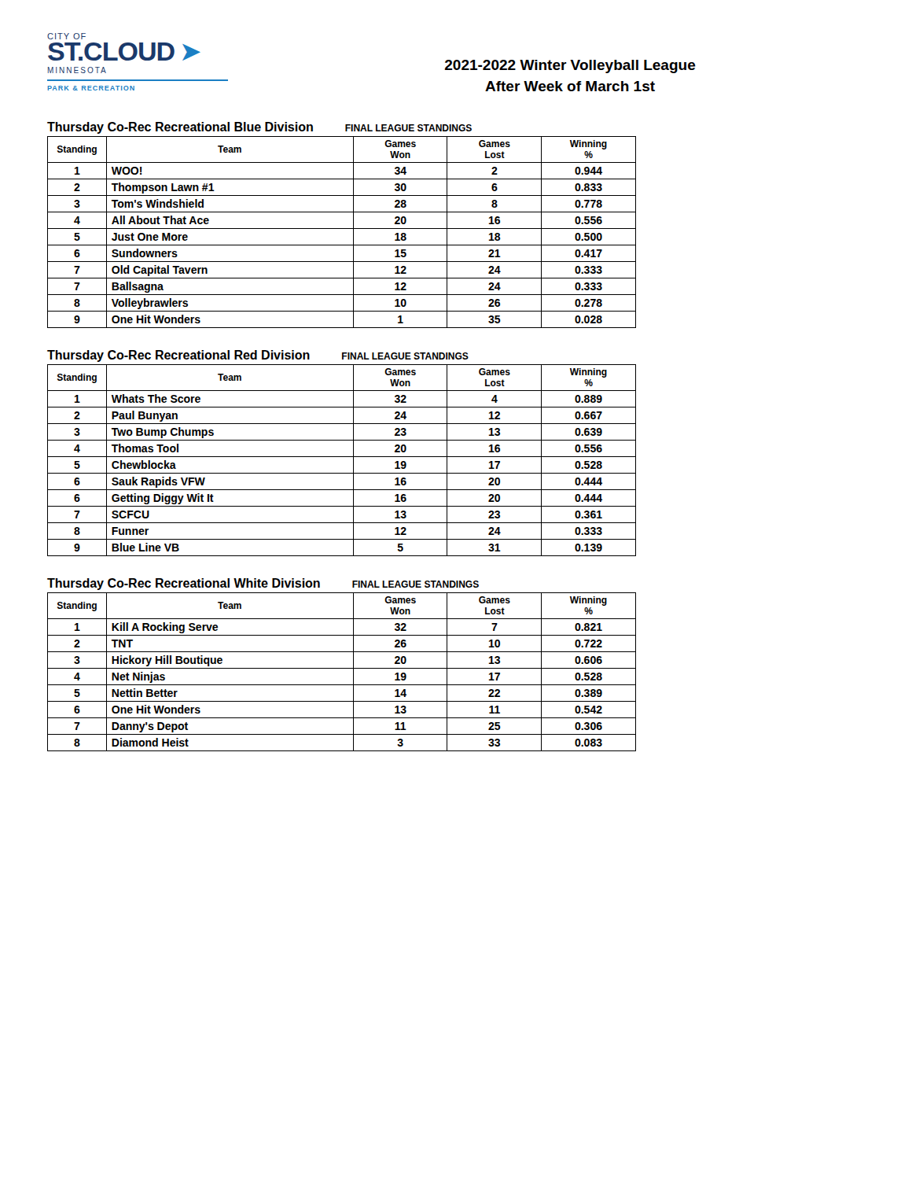CITY OF
ST.CLOUD ➤
MINNESOTA
PARK & RECREATION
2021-2022 Winter Volleyball League
After Week of March 1st
Thursday Co-Rec Recreational Blue Division FINAL LEAGUE STANDINGS
| Standing | Team | Games Won | Games Lost | Winning % |
| --- | --- | --- | --- | --- |
| 1 | WOO! | 34 | 2 | 0.944 |
| 2 | Thompson Lawn #1 | 30 | 6 | 0.833 |
| 3 | Tom's Windshield | 28 | 8 | 0.778 |
| 4 | All About That Ace | 20 | 16 | 0.556 |
| 5 | Just One More | 18 | 18 | 0.500 |
| 6 | Sundowners | 15 | 21 | 0.417 |
| 7 | Old Capital Tavern | 12 | 24 | 0.333 |
| 7 | Ballsagna | 12 | 24 | 0.333 |
| 8 | Volleybrawlers | 10 | 26 | 0.278 |
| 9 | One Hit Wonders | 1 | 35 | 0.028 |
Thursday Co-Rec Recreational Red Division FINAL LEAGUE STANDINGS
| Standing | Team | Games Won | Games Lost | Winning % |
| --- | --- | --- | --- | --- |
| 1 | Whats The Score | 32 | 4 | 0.889 |
| 2 | Paul Bunyan | 24 | 12 | 0.667 |
| 3 | Two Bump Chumps | 23 | 13 | 0.639 |
| 4 | Thomas Tool | 20 | 16 | 0.556 |
| 5 | Chewblocka | 19 | 17 | 0.528 |
| 6 | Sauk Rapids VFW | 16 | 20 | 0.444 |
| 6 | Getting Diggy Wit It | 16 | 20 | 0.444 |
| 7 | SCFCU | 13 | 23 | 0.361 |
| 8 | Funner | 12 | 24 | 0.333 |
| 9 | Blue Line VB | 5 | 31 | 0.139 |
Thursday Co-Rec Recreational White Division FINAL LEAGUE STANDINGS
| Standing | Team | Games Won | Games Lost | Winning % |
| --- | --- | --- | --- | --- |
| 1 | Kill A Rocking Serve | 32 | 7 | 0.821 |
| 2 | TNT | 26 | 10 | 0.722 |
| 3 | Hickory Hill Boutique | 20 | 13 | 0.606 |
| 4 | Net Ninjas | 19 | 17 | 0.528 |
| 5 | Nettin Better | 14 | 22 | 0.389 |
| 6 | One Hit Wonders | 13 | 11 | 0.542 |
| 7 | Danny's Depot | 11 | 25 | 0.306 |
| 8 | Diamond Heist | 3 | 33 | 0.083 |